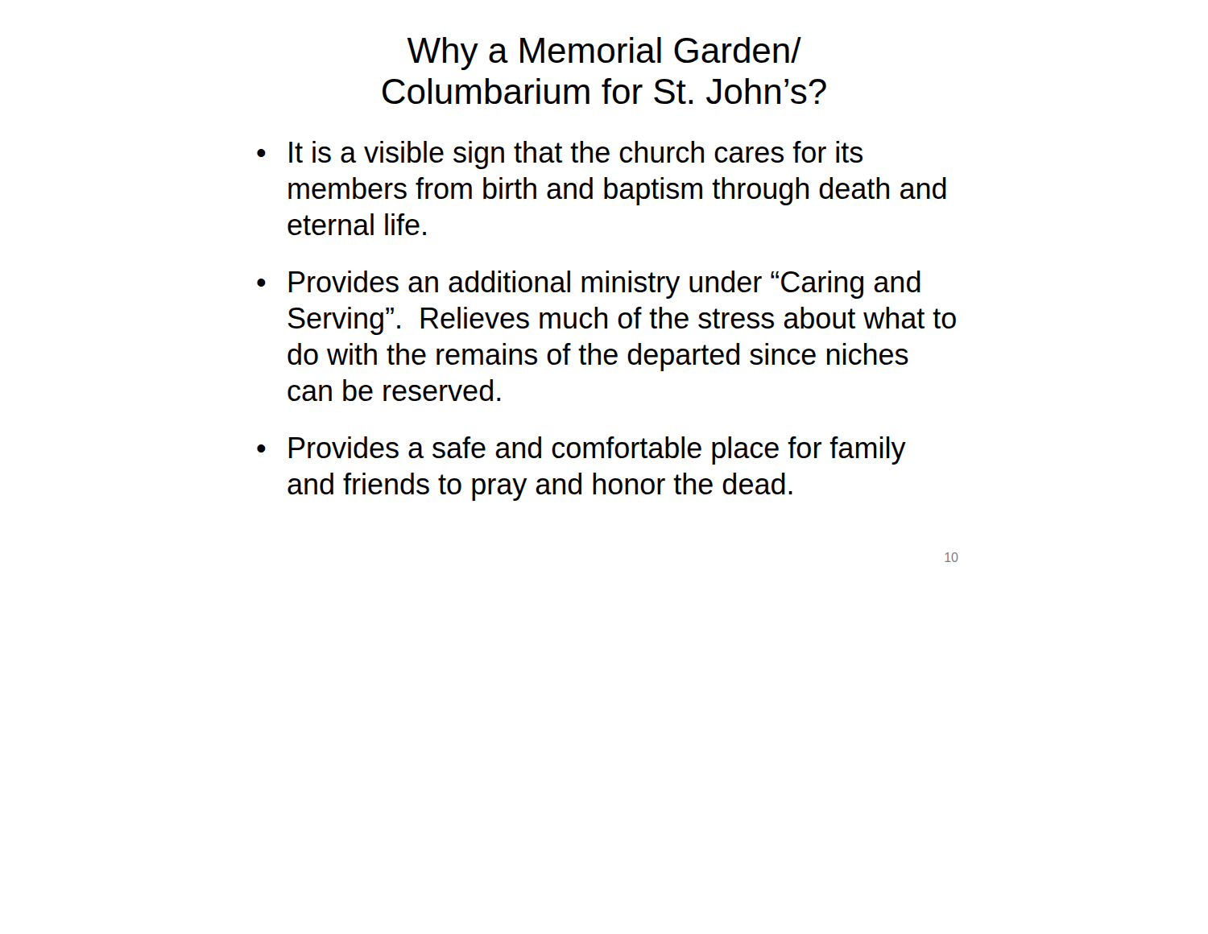Why a Memorial Garden/
Columbarium for St. John’s?
It is a visible sign that the church cares for its members from birth and baptism through death and eternal life.
Provides an additional ministry under “Caring and Serving”. Relieves much of the stress about what to do with the remains of the departed since niches can be reserved.
Provides a safe and comfortable place for family and friends to pray and honor the dead.
10